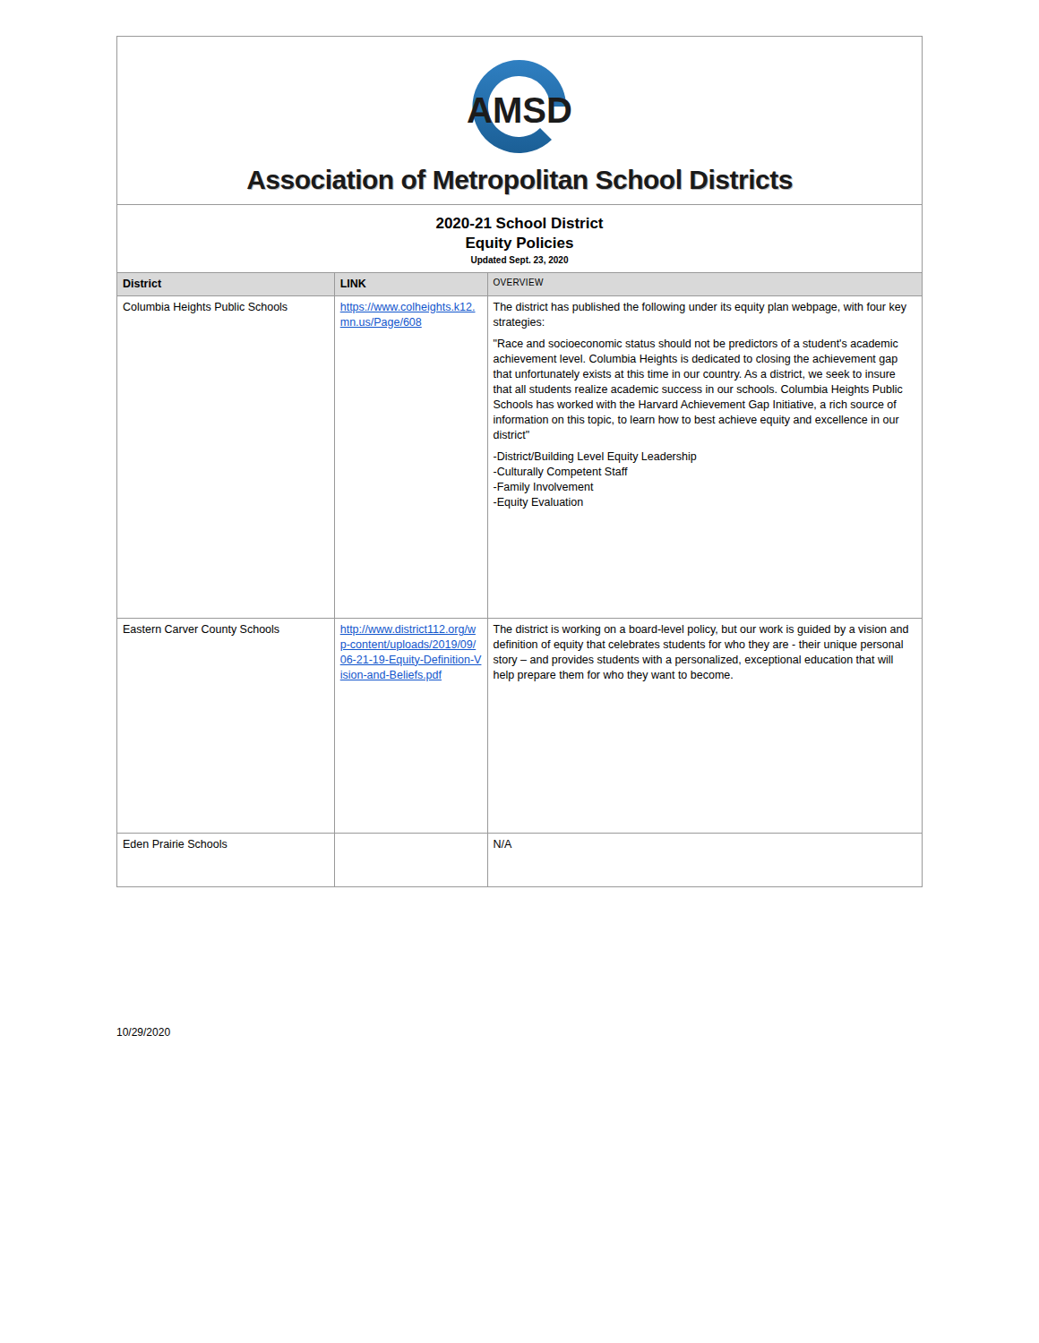AMSD
Association of Metropolitan School Districts
2020-21 School District
Equity Policies
Updated Sept. 23, 2020
| District | LINK | OVERVIEW |
| --- | --- | --- |
| Columbia Heights Public Schools | https://www.colheights.k12.mn.us/Page/608 | The district has published the following under its equity plan webpage, with four key strategies: "Race and socioeconomic status should not be predictors of a student's academic achievement level. Columbia Heights is dedicated to closing the achievement gap that unfortunately exists at this time in our country. As a district, we seek to insure that all students realize academic success in our schools. Columbia Heights Public Schools has worked with the Harvard Achievement Gap Initiative, a rich source of information on this topic, to learn how to best achieve equity and excellence in our district" -District/Building Level Equity Leadership -Culturally Competent Staff -Family Involvement -Equity Evaluation |
| Eastern Carver County Schools | http://www.district112.org/wp-content/uploads/2019/09/06-21-19-Equity-Definition-Vision-and-Beliefs.pdf | The district is working on a board-level policy, but our work is guided by a vision and definition of equity that celebrates students for who they are - their unique personal story – and provides students with a personalized, exceptional education that will help prepare them for who they want to become. |
| Eden Prairie Schools | | N/A |
10/29/2020